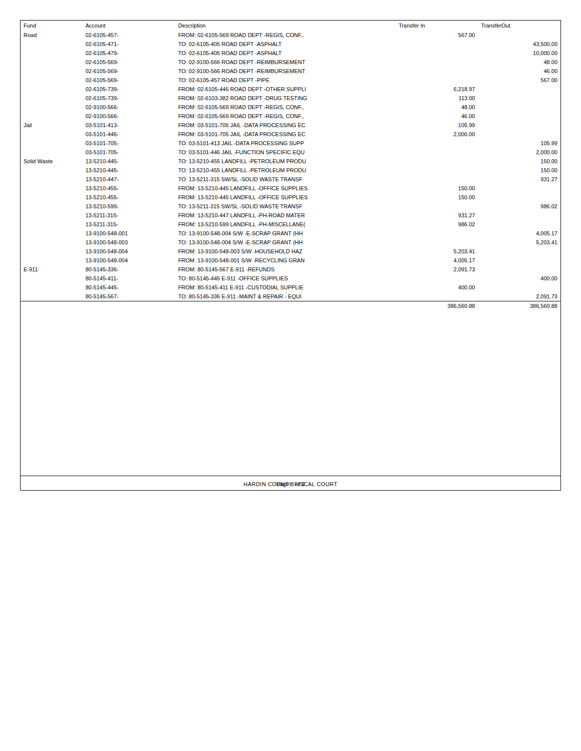| Fund | Account | Description | Transfer In | TransferOut |
| --- | --- | --- | --- | --- |
| Road | 02-6105-457- | FROM: 02-6105-569 ROAD DEPT -REGIS, CONF., | 567.00 | |
| | 02-6105-471- | TO: 02-6105-405 ROAD DEPT -ASPHALT | | 43,500.00 |
| | 02-6105-479- | TO: 02-6105-405 ROAD DEPT -ASPHALT | | 10,000.00 |
| | 02-6105-569- | TO: 02-9100-566 ROAD DEPT -REIMBURSEMENT | | 48.00 |
| | 02-6105-569- | TO: 02-9100-566 ROAD DEPT -REIMBURSEMENT | | 46.00 |
| | 02-6105-569- | TO: 02-6105-457 ROAD DEPT -PIPE | | 567.00 |
| | 02-6105-739- | FROM: 02-6105-446 ROAD DEPT -OTHER SUPPLI | 6,218.97 | |
| | 02-6105-739- | FROM: 02-6103-382 ROAD DEPT -DRUG TESTING | 113.00 | |
| | 02-9100-566- | FROM: 02-6105-569 ROAD DEPT -REGIS, CONF., | 48.00 | |
| | 02-9100-566- | FROM: 02-6105-569 ROAD DEPT -REGIS, CONF., | 46.00 | |
| Jail | 03-5101-413- | FROM: 03-5101-705 JAIL -DATA PROCESSING EC | 105.99 | |
| | 03-5101-446- | FROM: 03-5101-705 JAIL -DATA PROCESSING EC | 2,000.00 | |
| | 03-5101-705- | TO: 03-5101-413 JAIL -DATA PROCESSING SUPP | | 105.99 |
| | 03-5101-705- | TO: 03-5101-446 JAIL -FUNCTION SPECIFIC EQU | | 2,000.00 |
| Solid Waste | 13-5210-445- | TO: 13-5210-455 LANDFILL -PETROLEUM PRODU | | 150.00 |
| | 13-5210-445- | TO: 13-5210-455 LANDFILL -PETROLEUM PRODU | | 150.00 |
| | 13-5210-447- | TO: 13-5211-315 SW/SL -SOLID WASTE TRANSF | | 931.27 |
| | 13-5210-455- | FROM: 13-5210-445 LANDFILL -OFFICE SUPPLIES | 150.00 | |
| | 13-5210-455- | FROM: 13-5210-445 LANDFILL -OFFICE SUPPLIES | 150.00 | |
| | 13-5210-599- | TO: 13-5211-315 SW/SL -SOLID WASTE TRANSF | | 986.02 |
| | 13-5211-315- | FROM: 13-5210-447 LANDFILL -PH-ROAD MATER | 931.27 | |
| | 13-5211-315- | FROM: 13-5210-599 LANDFILL -PH-MISCELLANE( | 986.02 | |
| | 13-9100-548-001 | TO: 13-9100-548-004 S/W -E-SCRAP GRANT (HH | | 4,005.17 |
| | 13-9100-548-003 | TO: 13-9100-548-004 S/W -E-SCRAP GRANT (HH | | 5,203.41 |
| | 13-9100-548-004 | FROM: 13-9100-548-003 S/W -HOUSEHOLD HAZ | 5,203.41 | |
| | 13-9100-548-004 | FROM: 13-9100-548-001 S/W -RECYCLING GRAN | 4,005.17 | |
| E-911 | 80-5145-336- | FROM: 80-5145-567 E-911 -REFUNDS | 2,091.73 | |
| | 80-5145-411- | TO: 80-5145-445 E-911 -OFFICE SUPPLIES | | 400.00 |
| | 80-5145-445- | FROM: 80-5145-411 E-911 -CUSTODIAL SUPPLIE | 400.00 | |
| | 80-5145-567- | TO: 80-5145-336 E-911 -MAINT & REPAIR - EQUI | | 2,091.73 |
| | | | 386,560.88 | 386,560.88 |
HARDIN COUNTY FISCAL COURT Page 3 of 3